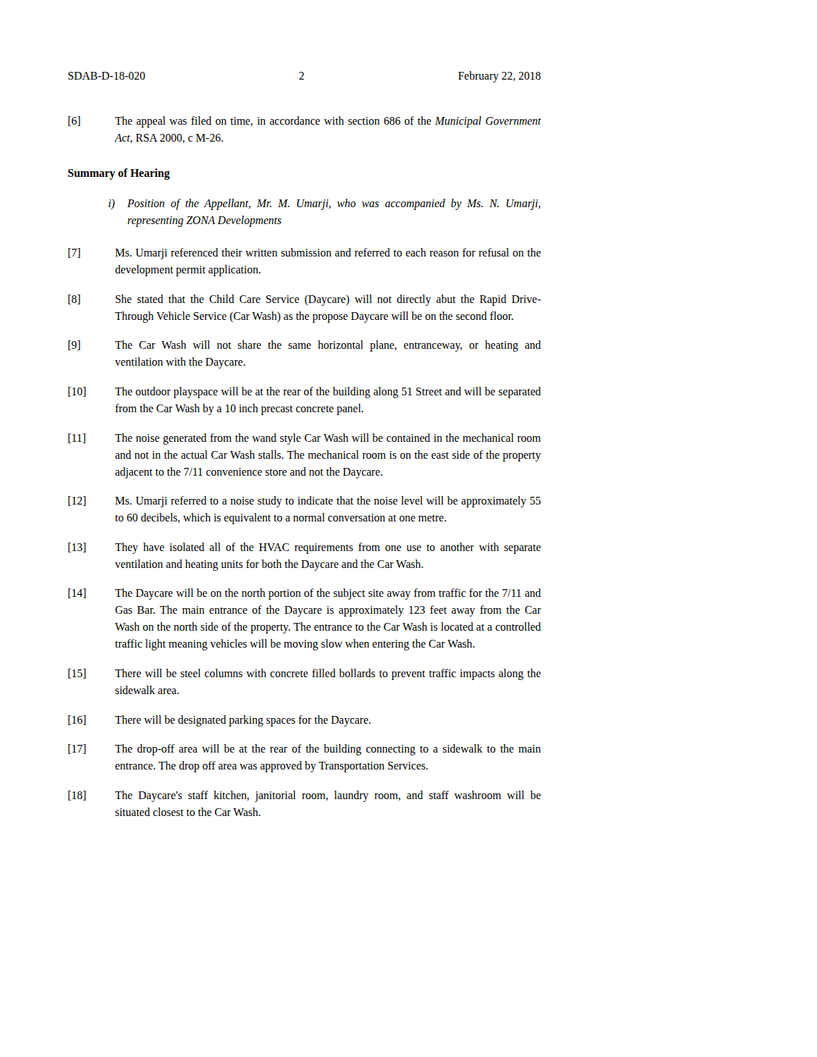SDAB-D-18-020
2
February 22, 2018
[6]
The appeal was filed on time, in accordance with section 686 of the Municipal Government Act, RSA 2000, c M-26.
Summary of Hearing
i)
Position of the Appellant, Mr. M. Umarji, who was accompanied by Ms. N. Umarji, representing ZONA Developments
[7]
Ms. Umarji referenced their written submission and referred to each reason for refusal on the development permit application.
[8]
She stated that the Child Care Service (Daycare) will not directly abut the Rapid Drive-Through Vehicle Service (Car Wash) as the propose Daycare will be on the second floor.
[9]
The Car Wash will not share the same horizontal plane, entranceway, or heating and ventilation with the Daycare.
[10]
The outdoor playspace will be at the rear of the building along 51 Street and will be separated from the Car Wash by a 10 inch precast concrete panel.
[11]
The noise generated from the wand style Car Wash will be contained in the mechanical room and not in the actual Car Wash stalls. The mechanical room is on the east side of the property adjacent to the 7/11 convenience store and not the Daycare.
[12]
Ms. Umarji referred to a noise study to indicate that the noise level will be approximately 55 to 60 decibels, which is equivalent to a normal conversation at one metre.
[13]
They have isolated all of the HVAC requirements from one use to another with separate ventilation and heating units for both the Daycare and the Car Wash.
[14]
The Daycare will be on the north portion of the subject site away from traffic for the 7/11 and Gas Bar. The main entrance of the Daycare is approximately 123 feet away from the Car Wash on the north side of the property. The entrance to the Car Wash is located at a controlled traffic light meaning vehicles will be moving slow when entering the Car Wash.
[15]
There will be steel columns with concrete filled bollards to prevent traffic impacts along the sidewalk area.
[16]
There will be designated parking spaces for the Daycare.
[17]
The drop-off area will be at the rear of the building connecting to a sidewalk to the main entrance. The drop off area was approved by Transportation Services.
[18]
The Daycare's staff kitchen, janitorial room, laundry room, and staff washroom will be situated closest to the Car Wash.